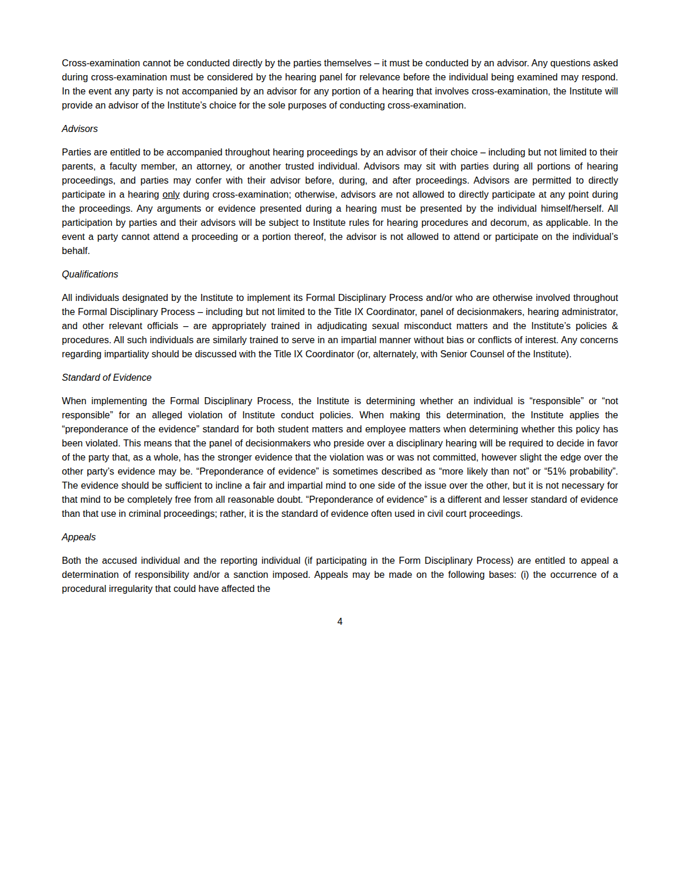Cross-examination cannot be conducted directly by the parties themselves – it must be conducted by an advisor. Any questions asked during cross-examination must be considered by the hearing panel for relevance before the individual being examined may respond. In the event any party is not accompanied by an advisor for any portion of a hearing that involves cross-examination, the Institute will provide an advisor of the Institute’s choice for the sole purposes of conducting cross-examination.
Advisors
Parties are entitled to be accompanied throughout hearing proceedings by an advisor of their choice – including but not limited to their parents, a faculty member, an attorney, or another trusted individual. Advisors may sit with parties during all portions of hearing proceedings, and parties may confer with their advisor before, during, and after proceedings. Advisors are permitted to directly participate in a hearing only during cross-examination; otherwise, advisors are not allowed to directly participate at any point during the proceedings. Any arguments or evidence presented during a hearing must be presented by the individual himself/herself. All participation by parties and their advisors will be subject to Institute rules for hearing procedures and decorum, as applicable. In the event a party cannot attend a proceeding or a portion thereof, the advisor is not allowed to attend or participate on the individual’s behalf.
Qualifications
All individuals designated by the Institute to implement its Formal Disciplinary Process and/or who are otherwise involved throughout the Formal Disciplinary Process – including but not limited to the Title IX Coordinator, panel of decisionmakers, hearing administrator, and other relevant officials – are appropriately trained in adjudicating sexual misconduct matters and the Institute’s policies & procedures. All such individuals are similarly trained to serve in an impartial manner without bias or conflicts of interest. Any concerns regarding impartiality should be discussed with the Title IX Coordinator (or, alternately, with Senior Counsel of the Institute).
Standard of Evidence
When implementing the Formal Disciplinary Process, the Institute is determining whether an individual is “responsible” or “not responsible” for an alleged violation of Institute conduct policies. When making this determination, the Institute applies the “preponderance of the evidence” standard for both student matters and employee matters when determining whether this policy has been violated. This means that the panel of decisionmakers who preside over a disciplinary hearing will be required to decide in favor of the party that, as a whole, has the stronger evidence that the violation was or was not committed, however slight the edge over the other party’s evidence may be. “Preponderance of evidence” is sometimes described as “more likely than not” or “51% probability”. The evidence should be sufficient to incline a fair and impartial mind to one side of the issue over the other, but it is not necessary for that mind to be completely free from all reasonable doubt. “Preponderance of evidence” is a different and lesser standard of evidence than that use in criminal proceedings; rather, it is the standard of evidence often used in civil court proceedings.
Appeals
Both the accused individual and the reporting individual (if participating in the Form Disciplinary Process) are entitled to appeal a determination of responsibility and/or a sanction imposed. Appeals may be made on the following bases: (i) the occurrence of a procedural irregularity that could have affected the
4